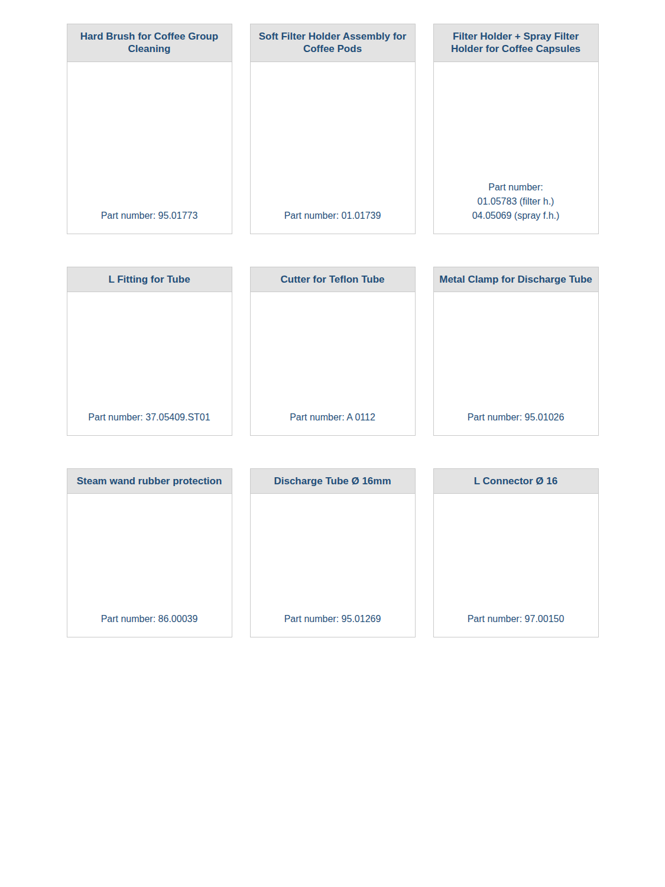Hard Brush for Coffee Group Cleaning
Part number: 95.01773
Soft Filter Holder Assembly for Coffee Pods
Part number: 01.01739
Filter Holder + Spray Filter Holder for Coffee Capsules
Part number: 01.05783 (filter h.) 04.05069 (spray f.h.)
L Fitting for Tube
Part number: 37.05409.ST01
Cutter for Teflon Tube
Part number: A 0112
Metal Clamp for Discharge Tube
Part number: 95.01026
Steam wand rubber protection
Part number: 86.00039
Discharge Tube Ø 16mm
Part number: 95.01269
L Connector Ø 16
Part number: 97.00150